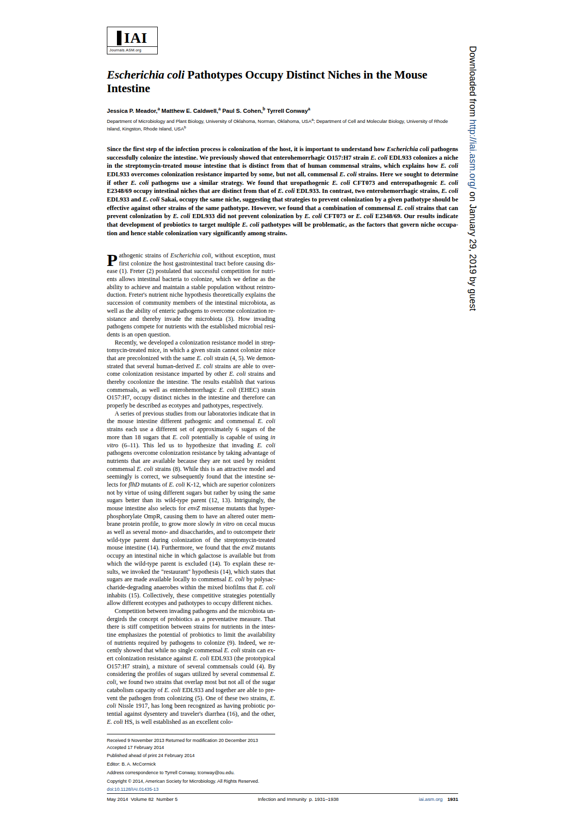IAI
Journals.ASM.org
Escherichia coli Pathotypes Occupy Distinct Niches in the Mouse Intestine
Jessica P. Meador,a Matthew E. Caldwell,a Paul S. Cohen,b Tyrrell Conwaya
Department of Microbiology and Plant Biology, University of Oklahoma, Norman, Oklahoma, USAa; Department of Cell and Molecular Biology, University of Rhode Island, Kingston, Rhode Island, USAb
Since the first step of the infection process is colonization of the host, it is important to understand how Escherichia coli pathogens successfully colonize the intestine. We previously showed that enterohemorrhagic O157:H7 strain E. coli EDL933 colonizes a niche in the streptomycin-treated mouse intestine that is distinct from that of human commensal strains, which explains how E. coli EDL933 overcomes colonization resistance imparted by some, but not all, commensal E. coli strains. Here we sought to determine if other E. coli pathogens use a similar strategy. We found that uropathogenic E. coli CFT073 and enteropathogenic E. coli E2348/69 occupy intestinal niches that are distinct from that of E. coli EDL933. In contrast, two enterohemorrhagic strains, E. coli EDL933 and E. coli Sakai, occupy the same niche, suggesting that strategies to prevent colonization by a given pathotype should be effective against other strains of the same pathotype. However, we found that a combination of commensal E. coli strains that can prevent colonization by E. coli EDL933 did not prevent colonization by E. coli CFT073 or E. coli E2348/69. Our results indicate that development of probiotics to target multiple E. coli pathotypes will be problematic, as the factors that govern niche occupation and hence stable colonization vary significantly among strains.
Pathogenic strains of Escherichia coli, without exception, must first colonize the host gastrointestinal tract before causing disease (1). Freter (2) postulated that successful competition for nutrients allows intestinal bacteria to colonize, which we define as the ability to achieve and maintain a stable population without reintroduction. Freter's nutrient niche hypothesis theoretically explains the succession of community members of the intestinal microbiota, as well as the ability of enteric pathogens to overcome colonization resistance and thereby invade the microbiota (3). How invading pathogens compete for nutrients with the established microbial residents is an open question.
Recently, we developed a colonization resistance model in streptomycin-treated mice, in which a given strain cannot colonize mice that are precolonized with the same E. coli strain (4, 5). We demonstrated that several human-derived E. coli strains are able to overcome colonization resistance imparted by other E. coli strains and thereby cocolonize the intestine. The results establish that various commensals, as well as enterohemorrhagic E. coli (EHEC) strain O157:H7, occupy distinct niches in the intestine and therefore can properly be described as ecotypes and pathotypes, respectively.
A series of previous studies from our laboratories indicate that in the mouse intestine different pathogenic and commensal E. coli strains each use a different set of approximately 6 sugars of the more than 18 sugars that E. coli potentially is capable of using in vitro (6–11). This led us to hypothesize that invading E. coli pathogens overcome colonization resistance by taking advantage of nutrients that are available because they are not used by resident commensal E. coli strains (8). While this is an attractive model and seemingly is correct, we subsequently found that the intestine selects for flhD mutants of E. coli K-12, which are superior colonizers not by virtue of using different sugars but rather by using the same sugars better than its wild-type parent (12, 13). Intriguingly, the mouse intestine also selects for envZ missense mutants that hyperphosphorylate OmpR, causing them to have an altered outer membrane protein profile, to grow more slowly in vitro on cecal mucus as well as several mono- and disaccharides, and to outcompete their wild-type parent during colonization of the streptomycin-treated mouse intestine (14). Furthermore, we found that the envZ mutants occupy an intestinal niche in which galactose is available but from which the wild-type parent is excluded (14). To explain these results, we invoked the "restaurant" hypothesis (14), which states that sugars are made available locally to commensal E. coli by polysaccharide-degrading anaerobes within the mixed biofilms that E. coli inhabits (15). Collectively, these competitive strategies potentially allow different ecotypes and pathotypes to occupy different niches.
Competition between invading pathogens and the microbiota undergirds the concept of probiotics as a preventative measure. That there is stiff competition between strains for nutrients in the intestine emphasizes the potential of probiotics to limit the availability of nutrients required by pathogens to colonize (9). Indeed, we recently showed that while no single commensal E. coli strain can exert colonization resistance against E. coli EDL933 (the prototypical O157:H7 strain), a mixture of several commensals could (4). By considering the profiles of sugars utilized by several commensal E. coli, we found two strains that overlap most but not all of the sugar catabolism capacity of E. coli EDL933 and together are able to prevent the pathogen from colonizing (5). One of these two strains, E. coli Nissle 1917, has long been recognized as having probiotic potential against dysentery and traveler's diarrhea (16), and the other, E. coli HS, is well established as an excellent colo-
Received 9 November 2013 Returned for modification 20 December 2013
Accepted 17 February 2014
Published ahead of print 24 February 2014
Editor: B. A. McCormick
Address correspondence to Tyrrell Conway, tconway@ou.edu.
Copyright © 2014, American Society for Microbiology. All Rights Reserved.
doi:10.1128/IAI.01435-13
Downloaded from http://iai.asm.org/ on January 29, 2019 by guest
May 2014 Volume 82 Number 5
Infection and Immunity p. 1931–1938
iai.asm.org 1931